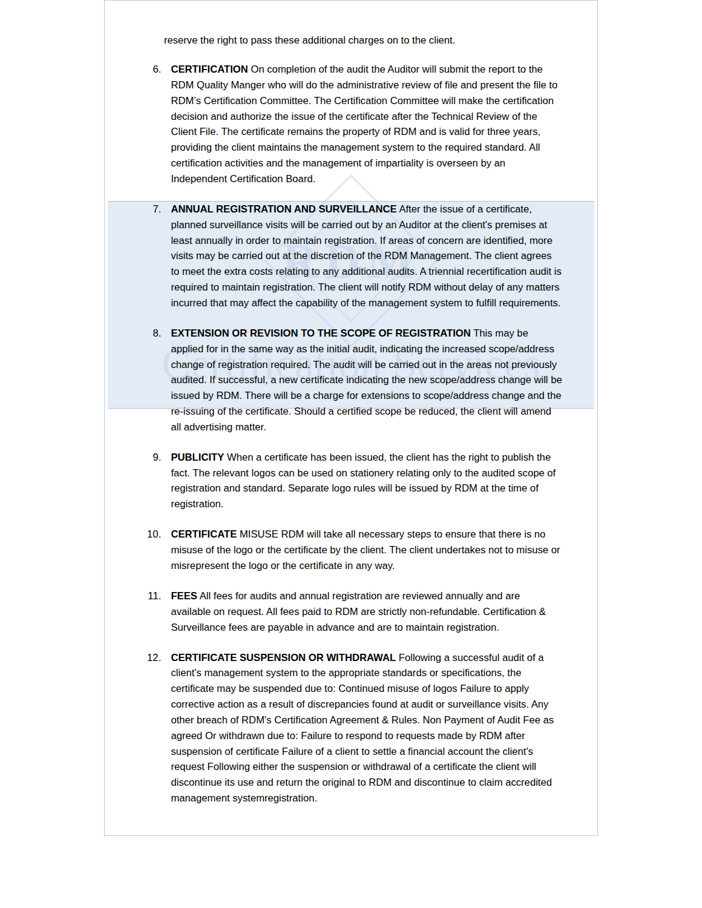RDM
Certification Services
reserve the right to pass these additional charges on to the client.
CERTIFICATION On completion of the audit the Auditor will submit the report to the RDM Quality Manger who will do the administrative review of file and present the file to RDM’s Certification Committee. The Certification Committee will make the certification decision and authorize the issue of the certificate after the Technical Review of the Client File. The certificate remains the property of RDM and is valid for three years, providing the client maintains the management system to the required standard. All certification activities and the management of impartiality is overseen by an Independent Certification Board.
ANNUAL REGISTRATION AND SURVEILLANCE After the issue of a certificate, planned surveillance visits will be carried out by an Auditor at the client's premises at least annually in order to maintain registration. If areas of concern are identified, more visits may be carried out at the discretion of the RDM Management. The client agrees to meet the extra costs relating to any additional audits. A triennial recertification audit is required to maintain registration. The client will notify RDM without delay of any matters incurred that may affect the capability of the management system to fulfill requirements.
EXTENSION OR REVISION TO THE SCOPE OF REGISTRATION This may be applied for in the same way as the initial audit, indicating the increased scope/address change of registration required. The audit will be carried out in the areas not previously audited. If successful, a new certificate indicating the new scope/address change will be issued by RDM. There will be a charge for extensions to scope/address change and the re-issuing of the certificate. Should a certified scope be reduced, the client will amend all advertising matter.
PUBLICITY When a certificate has been issued, the client has the right to publish the fact. The relevant logos can be used on stationery relating only to the audited scope of registration and standard. Separate logo rules will be issued by RDM at the time of registration.
CERTIFICATE MISUSE RDM will take all necessary steps to ensure that there is no misuse of the logo or the certificate by the client. The client undertakes not to misuse or misrepresent the logo or the certificate in any way.
FEES All fees for audits and annual registration are reviewed annually and are available on request. All fees paid to RDM are strictly non-refundable. Certification & Surveillance fees are payable in advance and are to maintain registration.
CERTIFICATE SUSPENSION OR WITHDRAWAL Following a successful audit of a client's management system to the appropriate standards or specifications, the certificate may be suspended due to: Continued misuse of logos Failure to apply corrective action as a result of discrepancies found at audit or surveillance visits. Any other breach of RDM's Certification Agreement & Rules. Non Payment of Audit Fee as agreed Or withdrawn due to: Failure to respond to requests made by RDM after suspension of certificate Failure of a client to settle a financial account the client's request Following either the suspension or withdrawal of a certificate the client will discontinue its use and return the original to RDM and discontinue to claim accredited management systemregistration.